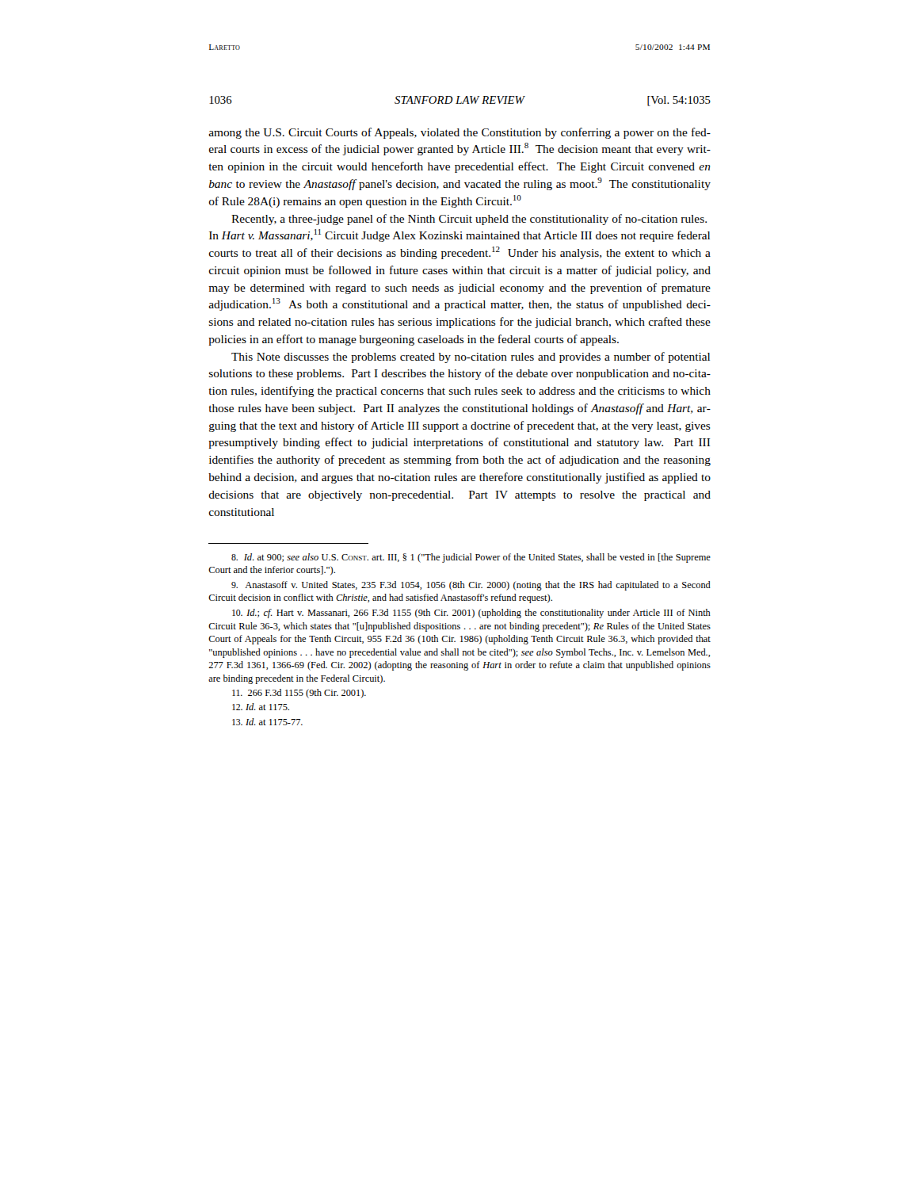Laretto 5/10/2002 1:44 PM
1036 STANFORD LAW REVIEW [Vol. 54:1035
among the U.S. Circuit Courts of Appeals, violated the Constitution by conferring a power on the federal courts in excess of the judicial power granted by Article III.8 The decision meant that every written opinion in the circuit would henceforth have precedential effect. The Eight Circuit convened en banc to review the Anastasoff panel's decision, and vacated the ruling as moot.9 The constitutionality of Rule 28A(i) remains an open question in the Eighth Circuit.10
Recently, a three-judge panel of the Ninth Circuit upheld the constitutionality of no-citation rules. In Hart v. Massanari,11 Circuit Judge Alex Kozinski maintained that Article III does not require federal courts to treat all of their decisions as binding precedent.12 Under his analysis, the extent to which a circuit opinion must be followed in future cases within that circuit is a matter of judicial policy, and may be determined with regard to such needs as judicial economy and the prevention of premature adjudication.13 As both a constitutional and a practical matter, then, the status of unpublished decisions and related no-citation rules has serious implications for the judicial branch, which crafted these policies in an effort to manage burgeoning caseloads in the federal courts of appeals.
This Note discusses the problems created by no-citation rules and provides a number of potential solutions to these problems. Part I describes the history of the debate over nonpublication and no-citation rules, identifying the practical concerns that such rules seek to address and the criticisms to which those rules have been subject. Part II analyzes the constitutional holdings of Anastasoff and Hart, arguing that the text and history of Article III support a doctrine of precedent that, at the very least, gives presumptively binding effect to judicial interpretations of constitutional and statutory law. Part III identifies the authority of precedent as stemming from both the act of adjudication and the reasoning behind a decision, and argues that no-citation rules are therefore constitutionally justified as applied to decisions that are objectively non-precedential. Part IV attempts to resolve the practical and constitutional
8. Id. at 900; see also U.S. Const. art. III, § 1 ("The judicial Power of the United States, shall be vested in [the Supreme Court and the inferior courts].").
9. Anastasoff v. United States, 235 F.3d 1054, 1056 (8th Cir. 2000) (noting that the IRS had capitulated to a Second Circuit decision in conflict with Christie, and had satisfied Anastasoff's refund request).
10. Id.; cf. Hart v. Massanari, 266 F.3d 1155 (9th Cir. 2001) (upholding the constitutionality under Article III of Ninth Circuit Rule 36-3, which states that "[u]npublished dispositions . . . are not binding precedent"); Re Rules of the United States Court of Appeals for the Tenth Circuit, 955 F.2d 36 (10th Cir. 1986) (upholding Tenth Circuit Rule 36.3, which provided that "unpublished opinions . . . have no precedential value and shall not be cited"); see also Symbol Techs., Inc. v. Lemelson Med., 277 F.3d 1361, 1366-69 (Fed. Cir. 2002) (adopting the reasoning of Hart in order to refute a claim that unpublished opinions are binding precedent in the Federal Circuit).
11. 266 F.3d 1155 (9th Cir. 2001).
12. Id. at 1175.
13. Id. at 1175-77.